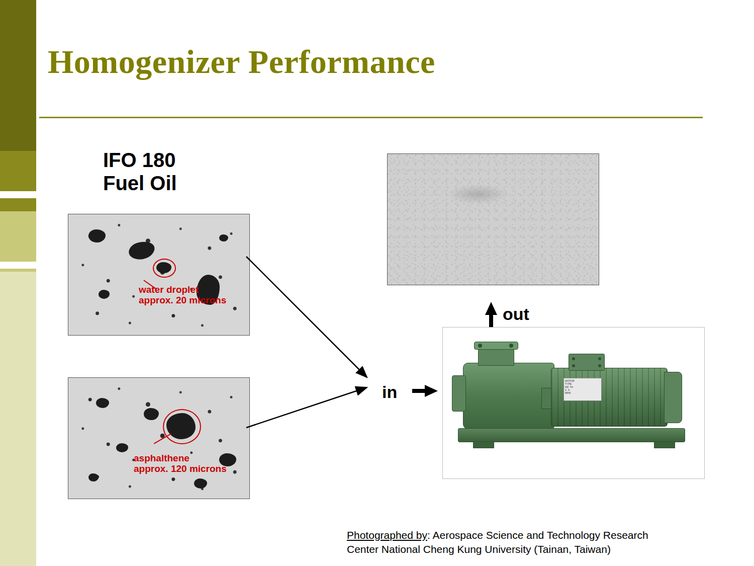Homogenizer Performance
IFO 180
Fuel Oil
water droplet
approx. 20 microns
asphalthene
approx. 120 microns
out
in
MOTOR
TYPE
kW Hz
V A
RPM
Photographed by: Aerospace Science and Technology Research
Center National Cheng Kung University (Tainan, Taiwan)